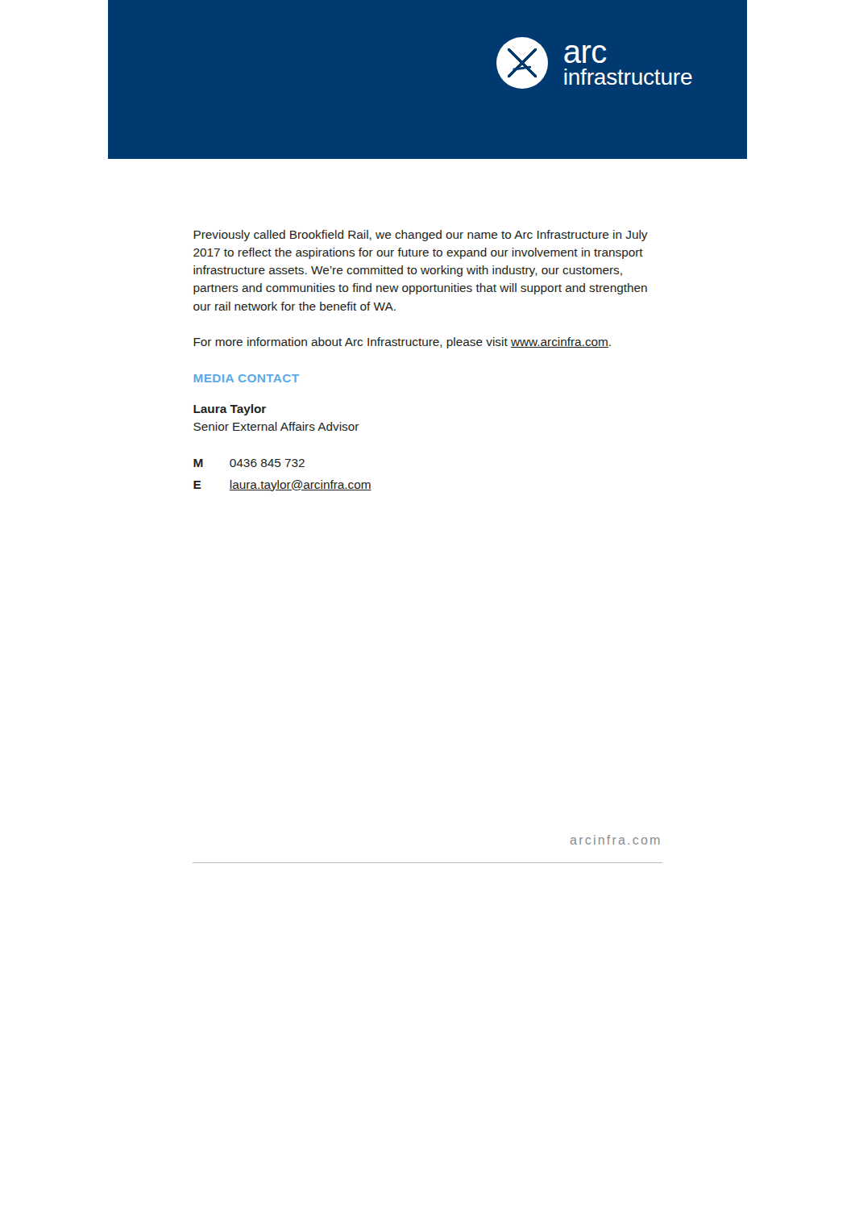arc infrastructure
Previously called Brookfield Rail, we changed our name to Arc Infrastructure in July 2017 to reflect the aspirations for our future to expand our involvement in transport infrastructure assets. We’re committed to working with industry, our customers, partners and communities to find new opportunities that will support and strengthen our rail network for the benefit of WA.
For more information about Arc Infrastructure, please visit www.arcinfra.com.
Media Contact
Laura Taylor
Senior External Affairs Advisor
| M | 0436 845 732 |
| E | laura.taylor@arcinfra.com |
arcinfra.com